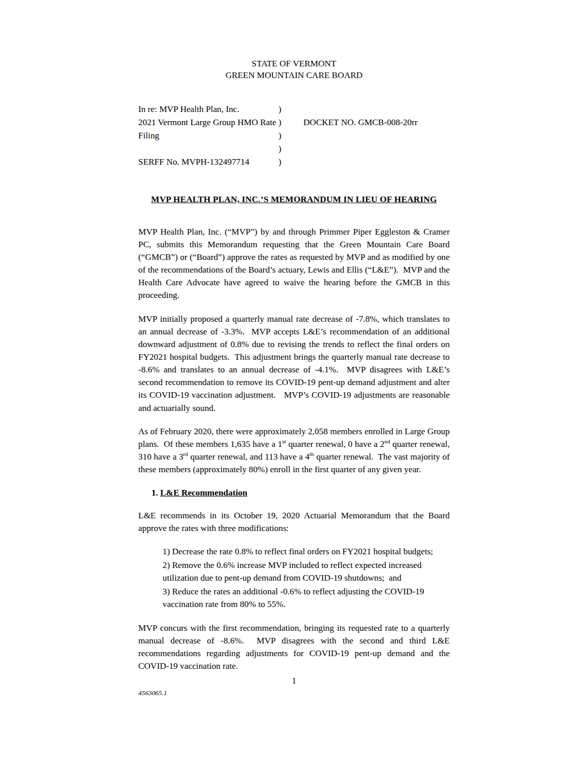STATE OF VERMONT
GREEN MOUNTAIN CARE BOARD
| In re: MVP Health Plan, Inc. | ) | |
| 2021 Vermont Large Group HMO Rate | ) | DOCKET NO. GMCB-008-20rr |
| Filing | ) | |
| | ) | |
| SERFF No. MVPH-132497714 | ) | |
MVP HEALTH PLAN, INC.’S MEMORANDUM IN LIEU OF HEARING
MVP Health Plan, Inc. (“MVP”) by and through Primmer Piper Eggleston & Cramer PC, submits this Memorandum requesting that the Green Mountain Care Board (“GMCB”) or (“Board”) approve the rates as requested by MVP and as modified by one of the recommendations of the Board’s actuary, Lewis and Ellis (“L&E”). MVP and the Health Care Advocate have agreed to waive the hearing before the GMCB in this proceeding.
MVP initially proposed a quarterly manual rate decrease of -7.8%, which translates to an annual decrease of -3.3%. MVP accepts L&E’s recommendation of an additional downward adjustment of 0.8% due to revising the trends to reflect the final orders on FY2021 hospital budgets. This adjustment brings the quarterly manual rate decrease to -8.6% and translates to an annual decrease of -4.1%. MVP disagrees with L&E’s second recommendation to remove its COVID-19 pent-up demand adjustment and alter its COVID-19 vaccination adjustment. MVP’s COVID-19 adjustments are reasonable and actuarially sound.
As of February 2020, there were approximately 2,058 members enrolled in Large Group plans. Of these members 1,635 have a 1st quarter renewal, 0 have a 2nd quarter renewal, 310 have a 3rd quarter renewal, and 113 have a 4th quarter renewal. The vast majority of these members (approximately 80%) enroll in the first quarter of any given year.
L&E Recommendation
L&E recommends in its October 19, 2020 Actuarial Memorandum that the Board approve the rates with three modifications:
1) Decrease the rate 0.8% to reflect final orders on FY2021 hospital budgets;
2) Remove the 0.6% increase MVP included to reflect expected increased utilization due to pent-up demand from COVID-19 shutdowns; and
3) Reduce the rates an additional -0.6% to reflect adjusting the COVID-19 vaccination rate from 80% to 55%.
MVP concurs with the first recommendation, bringing its requested rate to a quarterly manual decrease of -8.6%. MVP disagrees with the second and third L&E recommendations regarding adjustments for COVID-19 pent-up demand and the COVID-19 vaccination rate.
1
4563065.1